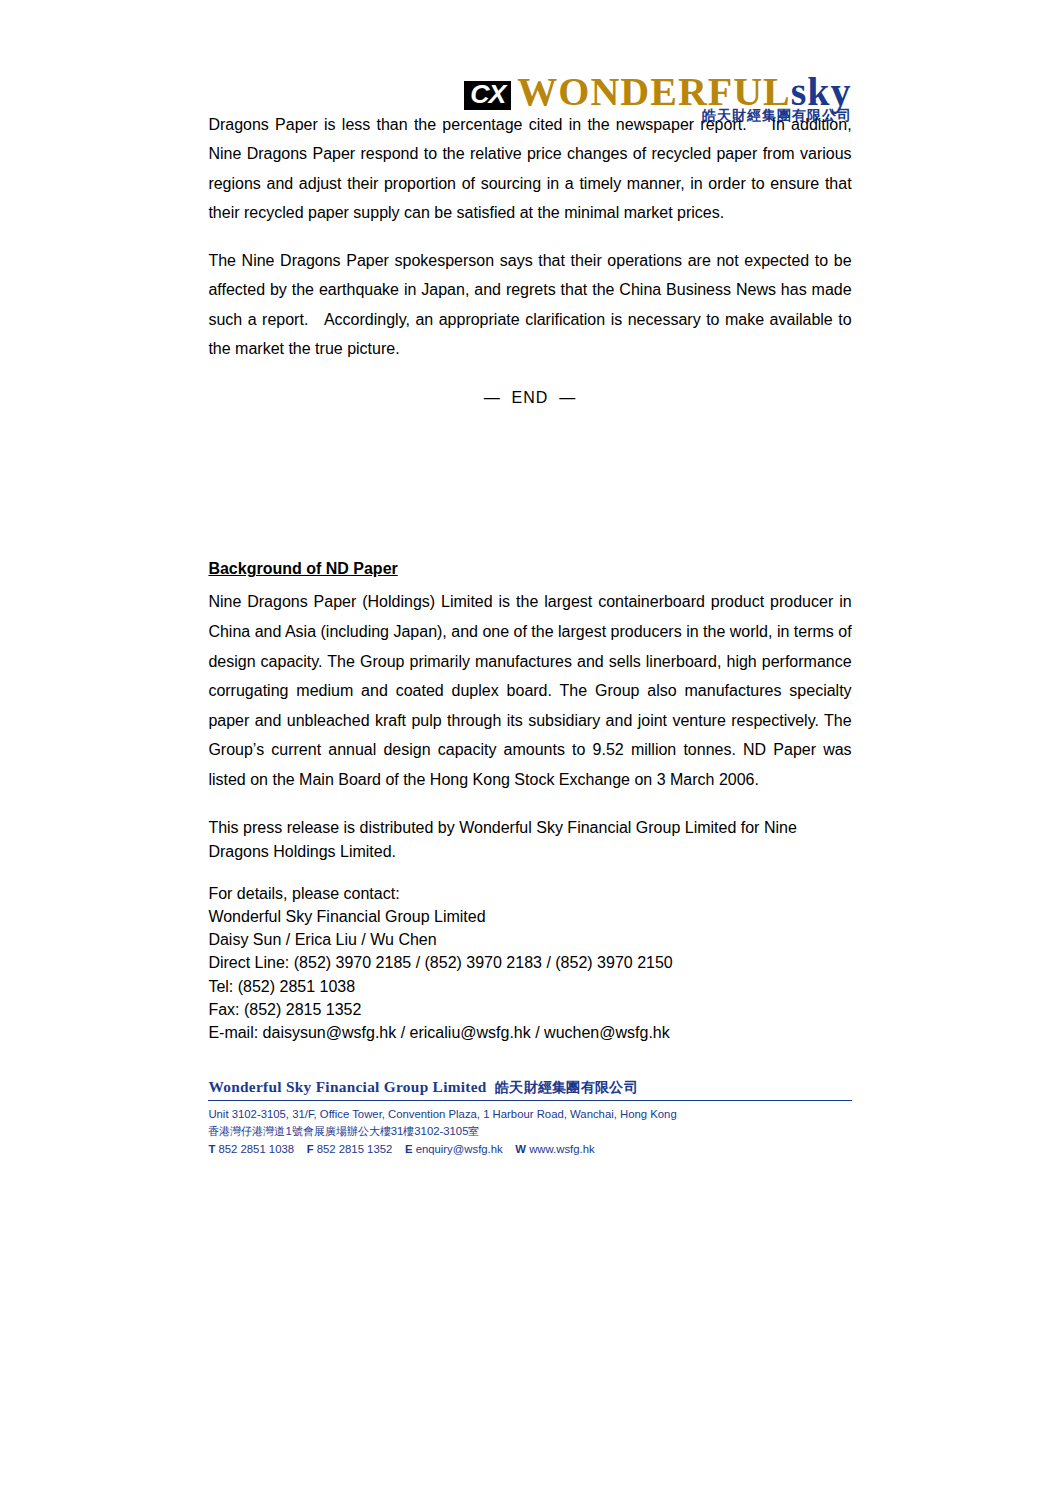CX WONDERFUL sky
皓天財經集團有限公司
Dragons Paper is less than the percentage cited in the newspaper report. In addition, Nine Dragons Paper respond to the relative price changes of recycled paper from various regions and adjust their proportion of sourcing in a timely manner, in order to ensure that their recycled paper supply can be satisfied at the minimal market prices.
The Nine Dragons Paper spokesperson says that their operations are not expected to be affected by the earthquake in Japan, and regrets that the China Business News has made such a report. Accordingly, an appropriate clarification is necessary to make available to the market the true picture.
— END —
Background of ND Paper
Nine Dragons Paper (Holdings) Limited is the largest containerboard product producer in China and Asia (including Japan), and one of the largest producers in the world, in terms of design capacity. The Group primarily manufactures and sells linerboard, high performance corrugating medium and coated duplex board. The Group also manufactures specialty paper and unbleached kraft pulp through its subsidiary and joint venture respectively. The Group’s current annual design capacity amounts to 9.52 million tonnes. ND Paper was listed on the Main Board of the Hong Kong Stock Exchange on 3 March 2006.
This press release is distributed by Wonderful Sky Financial Group Limited for Nine Dragons Holdings Limited.
For details, please contact:
Wonderful Sky Financial Group Limited
Daisy Sun / Erica Liu / Wu Chen
Direct Line: (852) 3970 2185 / (852) 3970 2183 / (852) 3970 2150
Tel: (852) 2851 1038
Fax: (852) 2815 1352
E-mail: daisysun@wsfg.hk / ericaliu@wsfg.hk / wuchen@wsfg.hk
Wonderful Sky Financial Group Limited 皓天財經集團有限公司
Unit 3102-3105, 31/F, Office Tower, Convention Plaza, 1 Harbour Road, Wanchai, Hong Kong
香港灣仔港灣道1號會展廣場辦公大樓31樓3102-3105室
T 852 2851 1038 F 852 2815 1352 E enquiry@wsfg.hk W www.wsfg.hk